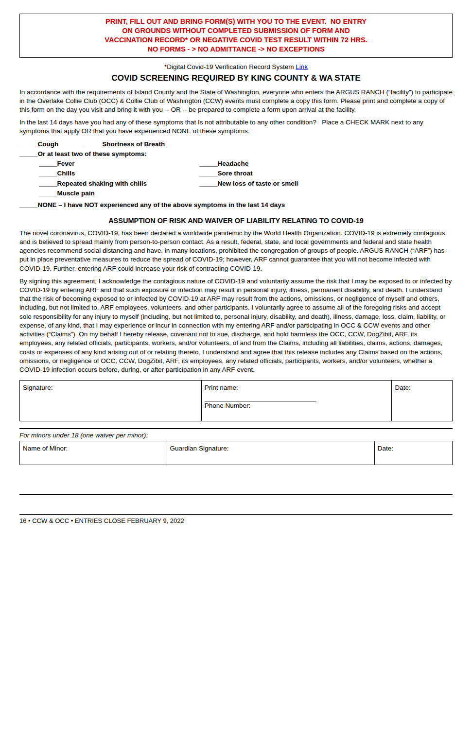PRINT, FILL OUT AND BRING FORM(S) WITH YOU TO THE EVENT. NO ENTRY
ON GROUNDS WITHOUT COMPLETED SUBMISSION OF FORM AND
VACCINATION RECORD* OR NEGATIVE COVID TEST RESULT WITHIN 72 HRS.
NO FORMS - > NO ADMITTANCE -> NO EXCEPTIONS
*Digital Covid-19 Verification Record System Link
COVID SCREENING REQUIRED BY KING COUNTY & WA STATE
In accordance with the requirements of Island County and the State of Washington, everyone who enters the ARGUS RANCH (“facility”) to participate in the Overlake Collie Club (OCC) & Collie Club of Washington (CCW) events must complete a copy this form. Please print and complete a copy of this form on the day you visit and bring it with you -- OR -- be prepared to complete a form upon arrival at the facility.
In the last 14 days have you had any of these symptoms that Is not attributable to any other condition? Place a CHECK MARK next to any symptoms that apply OR that you have experienced NONE of these symptoms:
_____Cough _____Shortness of Breath
_____Or at least two of these symptoms:
| _____Fever | _____Headache |
| _____Chills | _____Sore throat |
| _____Repeated shaking with chills | _____New loss of taste or smell |
| _____Muscle pain | |
_____NONE – I have NOT experienced any of the above symptoms in the last 14 days
ASSUMPTION OF RISK AND WAIVER OF LIABILITY RELATING TO COVID-19
The novel coronavirus, COVID-19, has been declared a worldwide pandemic by the World Health Organization. COVID-19 is extremely contagious and is believed to spread mainly from person-to-person contact. As a result, federal, state, and local governments and federal and state health agencies recommend social distancing and have, in many locations, prohibited the congregation of groups of people. ARGUS RANCH (“ARF”) has put in place preventative measures to reduce the spread of COVID-19; however, ARF cannot guarantee that you will not become infected with COVID-19. Further, entering ARF could increase your risk of contracting COVID-19.
By signing this agreement, I acknowledge the contagious nature of COVID-19 and voluntarily assume the risk that I may be exposed to or infected by COVID-19 by entering ARF and that such exposure or infection may result in personal injury, illness, permanent disability, and death. I understand that the risk of becoming exposed to or infected by COVID-19 at ARF may result from the actions, omissions, or negligence of myself and others, including, but not limited to, ARF employees, volunteers, and other participants. I voluntarily agree to assume all of the foregoing risks and accept sole responsibility for any injury to myself (including, but not limited to, personal injury, disability, and death), illness, damage, loss, claim, liability, or expense, of any kind, that I may experience or incur in connection with my entering ARF and/or participating in OCC & CCW events and other activities (“Claims”). On my behalf I hereby release, covenant not to sue, discharge, and hold harmless the OCC, CCW, DogZibit, ARF, its employees, any related officials, participants, workers, and/or volunteers, of and from the Claims, including all liabilities, claims, actions, damages, costs or expenses of any kind arising out of or relating thereto. I understand and agree that this release includes any Claims based on the actions, omissions, or negligence of OCC, CCW, DogZibit, ARF, its employees, any related officials, participants, workers, and/or volunteers, whether a COVID-19 infection occurs before, during, or after participation in any ARF event.
| Signature: | Print name: Phone Number: | Date: |
For minors under 18 (one waiver per minor):
| Name of Minor: | Guardian Signature: | Date: |
16 • CCW & OCC • ENTRIES CLOSE FEBRUARY 9, 2022